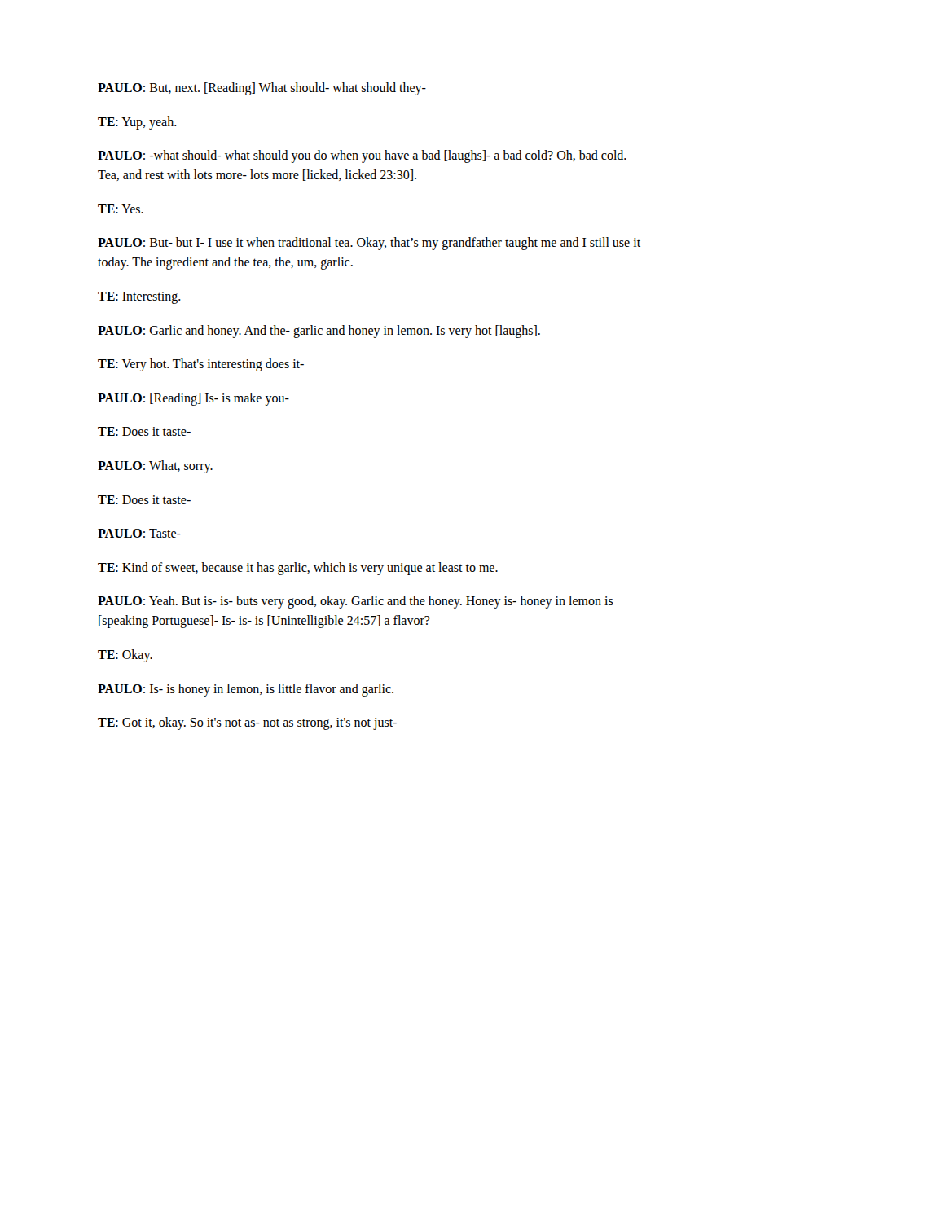PAULO: But, next. [Reading] What should- what should they-
TE: Yup, yeah.
PAULO: -what should- what should you do when you have a bad [laughs]- a bad cold? Oh, bad cold. Tea, and rest with lots more- lots more [licked, licked 23:30].
TE: Yes.
PAULO: But- but I- I use it when traditional tea. Okay, that’s my grandfather taught me and I still use it today. The ingredient and the tea, the, um, garlic.
TE: Interesting.
PAULO: Garlic and honey. And the- garlic and honey in lemon. Is very hot [laughs].
TE: Very hot. That's interesting does it-
PAULO: [Reading] Is- is make you-
TE: Does it taste-
PAULO: What, sorry.
TE: Does it taste-
PAULO: Taste-
TE: Kind of sweet, because it has garlic, which is very unique at least to me.
PAULO: Yeah. But is- is- buts very good, okay. Garlic and the honey. Honey is- honey in lemon is [speaking Portuguese]- Is- is- is [Unintelligible 24:57] a flavor?
TE: Okay.
PAULO: Is- is honey in lemon, is little flavor and garlic.
TE: Got it, okay. So it's not as- not as strong, it's not just-